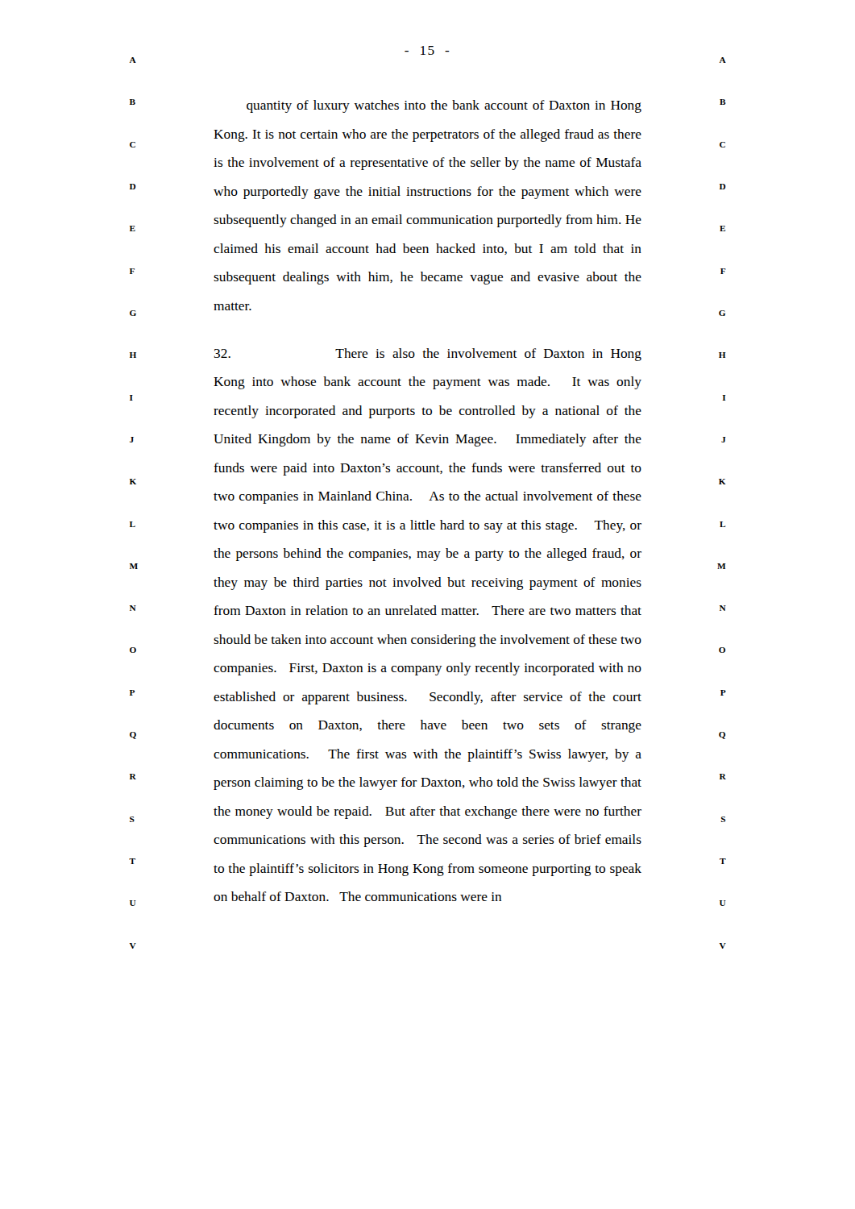ABCDEFGHIJKLMNOPQRSTUV
ABCDEFGHIJKLMNOPQRSTUV
- 15 -
quantity of luxury watches into the bank account of Daxton in Hong Kong. It is not certain who are the perpetrators of the alleged fraud as there is the involvement of a representative of the seller by the name of Mustafa who purportedly gave the initial instructions for the payment which were subsequently changed in an email communication purportedly from him. He claimed his email account had been hacked into, but I am told that in subsequent dealings with him, he became vague and evasive about the matter.
32. There is also the involvement of Daxton in Hong Kong into whose bank account the payment was made. It was only recently incorporated and purports to be controlled by a national of the United Kingdom by the name of Kevin Magee. Immediately after the funds were paid into Daxton’s account, the funds were transferred out to two companies in Mainland China. As to the actual involvement of these two companies in this case, it is a little hard to say at this stage. They, or the persons behind the companies, may be a party to the alleged fraud, or they may be third parties not involved but receiving payment of monies from Daxton in relation to an unrelated matter. There are two matters that should be taken into account when considering the involvement of these two companies. First, Daxton is a company only recently incorporated with no established or apparent business. Secondly, after service of the court documents on Daxton, there have been two sets of strange communications. The first was with the plaintiff’s Swiss lawyer, by a person claiming to be the lawyer for Daxton, who told the Swiss lawyer that the money would be repaid. But after that exchange there were no further communications with this person. The second was a series of brief emails to the plaintiff’s solicitors in Hong Kong from someone purporting to speak on behalf of Daxton. The communications were in